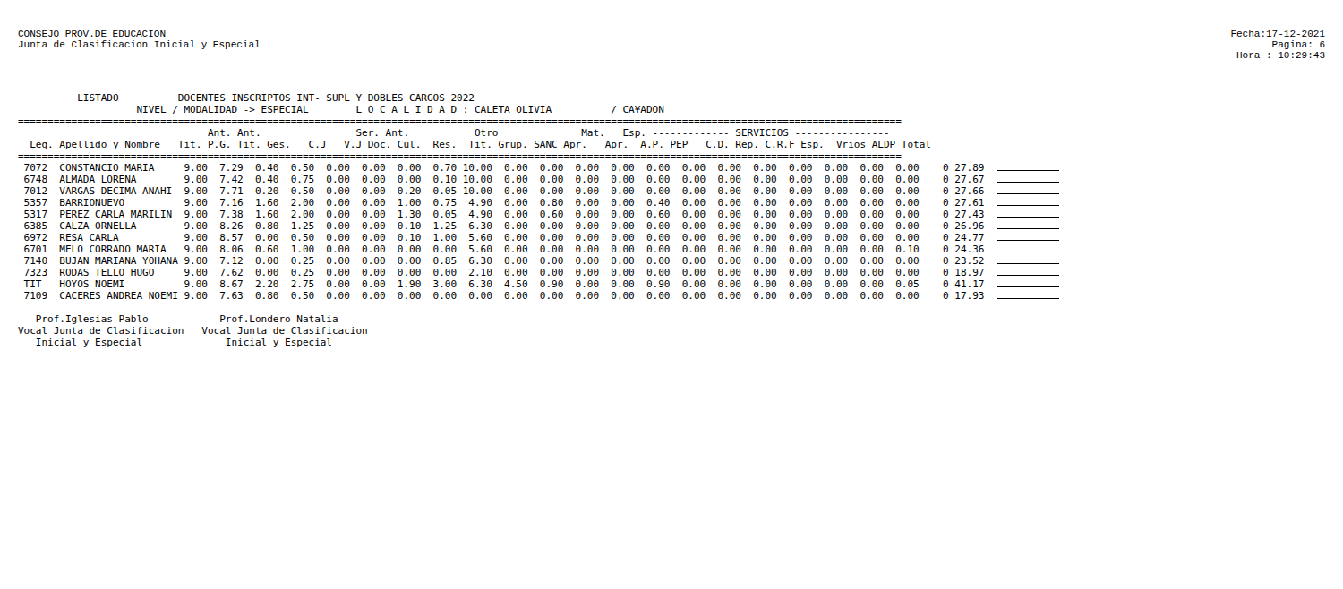CONSEJO PROV.DE EDUCACION Junta de Clasificacion Inicial y Especial
Fecha:17-12-2021 Pagina: 6 Hora : 10:29:43
          LISTADO          DOCENTES INSCRIPTOS INT- SUPL Y DOBLES CARGOS 2022
                    NIVEL / MODALIDAD -> ESPECIAL        L O C A L I D A D : CALETA OLIVIA          / CA¥ADON
=====================================================================================================================================================
                                Ant. Ant.                Ser. Ant.           Otro              Mat.   Esp. ------------- SERVICIOS ----------------
  Leg. Apellido y Nombre   Tit. P.G. Tit. Ges.   C.J   V.J Doc. Cul.  Res.  Tit. Grup. SANC Apr.   Apr.  A.P. PEP   C.D. Rep. C.R.F Esp.  Vrios ALDP Total
=====================================================================================================================================================
 7072  CONSTANCIO MARIA     9.00  7.29  0.40  0.50  0.00  0.00  0.00  0.70 10.00  0.00  0.00  0.00  0.00  0.00  0.00  0.00  0.00  0.00  0.00  0.00  0.00    0 27.89  
 6748  ALMADA LORENA        9.00  7.42  0.40  0.75  0.00  0.00  0.00  0.10 10.00  0.00  0.00  0.00  0.00  0.00  0.00  0.00  0.00  0.00  0.00  0.00  0.00    0 27.67  
 7012  VARGAS DECIMA ANAHI  9.00  7.71  0.20  0.50  0.00  0.00  0.20  0.05 10.00  0.00  0.00  0.00  0.00  0.00  0.00  0.00  0.00  0.00  0.00  0.00  0.00    0 27.66  
 5357  BARRIONUEVO          9.00  7.16  1.60  2.00  0.00  0.00  1.00  0.75  4.90  0.00  0.80  0.00  0.00  0.40  0.00  0.00  0.00  0.00  0.00  0.00  0.00    0 27.61  
 5317  PEREZ CARLA MARILIN  9.00  7.38  1.60  2.00  0.00  0.00  1.30  0.05  4.90  0.00  0.60  0.00  0.00  0.60  0.00  0.00  0.00  0.00  0.00  0.00  0.00    0 27.43  
 6385  CALZA ORNELLA        9.00  8.26  0.80  1.25  0.00  0.00  0.10  1.25  6.30  0.00  0.00  0.00  0.00  0.00  0.00  0.00  0.00  0.00  0.00  0.00  0.00    0 26.96  
 6972  RESA CARLA           9.00  8.57  0.00  0.50  0.00  0.00  0.10  1.00  5.60  0.00  0.00  0.00  0.00  0.00  0.00  0.00  0.00  0.00  0.00  0.00  0.00    0 24.77  
 6701  MELO CORRADO MARIA   9.00  8.06  0.60  1.00  0.00  0.00  0.00  0.00  5.60  0.00  0.00  0.00  0.00  0.00  0.00  0.00  0.00  0.00  0.00  0.00  0.10    0 24.36  
 7140  BUJAN MARIANA YOHANA 9.00  7.12  0.00  0.25  0.00  0.00  0.00  0.85  6.30  0.00  0.00  0.00  0.00  0.00  0.00  0.00  0.00  0.00  0.00  0.00  0.00    0 23.52  
 7323  RODAS TELLO HUGO     9.00  7.62  0.00  0.25  0.00  0.00  0.00  0.00  2.10  0.00  0.00  0.00  0.00  0.00  0.00  0.00  0.00  0.00  0.00  0.00  0.00    0 18.97  
 TIT   HOYOS NOEMI          9.00  8.67  2.20  2.75  0.00  0.00  1.90  3.00  6.30  4.50  0.90  0.00  0.00  0.90  0.00  0.00  0.00  0.00  0.00  0.00  0.05    0 41.17  
 7109  CACERES ANDREA NOEMI 9.00  7.63  0.80  0.50  0.00  0.00  0.00  0.00  0.00  0.00  0.00  0.00  0.00  0.00  0.00  0.00  0.00  0.00  0.00  0.00  0.00    0 17.93  

   Prof.Iglesias Pablo            Prof.Londero Natalia
Vocal Junta de Clasificacion   Vocal Junta de Clasificacion
   Inicial y Especial              Inicial y Especial